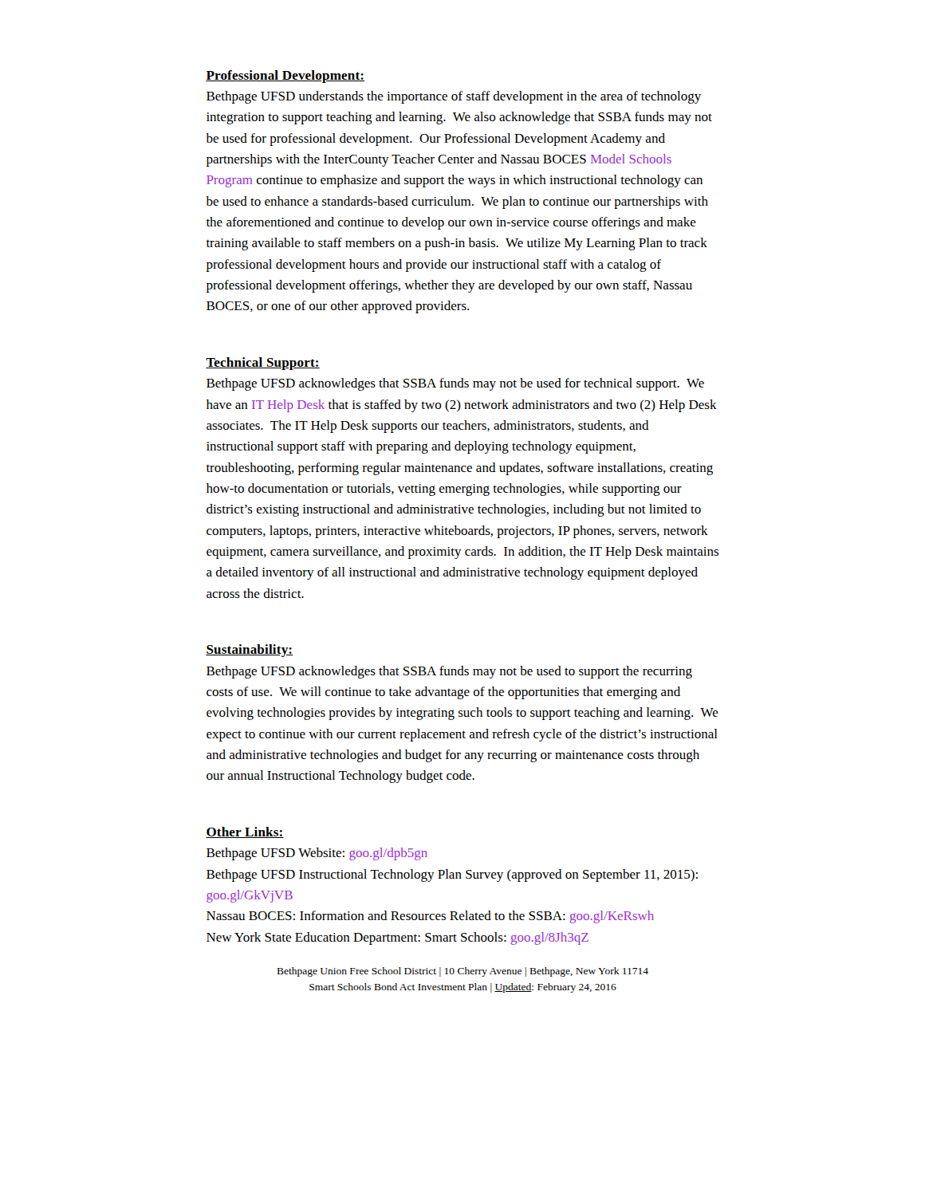Professional Development:
Bethpage UFSD understands the importance of staff development in the area of technology integration to support teaching and learning. We also acknowledge that SSBA funds may not be used for professional development. Our Professional Development Academy and partnerships with the InterCounty Teacher Center and Nassau BOCES Model Schools Program continue to emphasize and support the ways in which instructional technology can be used to enhance a standards-based curriculum. We plan to continue our partnerships with the aforementioned and continue to develop our own in-service course offerings and make training available to staff members on a push-in basis. We utilize My Learning Plan to track professional development hours and provide our instructional staff with a catalog of professional development offerings, whether they are developed by our own staff, Nassau BOCES, or one of our other approved providers.
Technical Support:
Bethpage UFSD acknowledges that SSBA funds may not be used for technical support. We have an IT Help Desk that is staffed by two (2) network administrators and two (2) Help Desk associates. The IT Help Desk supports our teachers, administrators, students, and instructional support staff with preparing and deploying technology equipment, troubleshooting, performing regular maintenance and updates, software installations, creating how-to documentation or tutorials, vetting emerging technologies, while supporting our district’s existing instructional and administrative technologies, including but not limited to computers, laptops, printers, interactive whiteboards, projectors, IP phones, servers, network equipment, camera surveillance, and proximity cards. In addition, the IT Help Desk maintains a detailed inventory of all instructional and administrative technology equipment deployed across the district.
Sustainability:
Bethpage UFSD acknowledges that SSBA funds may not be used to support the recurring costs of use. We will continue to take advantage of the opportunities that emerging and evolving technologies provides by integrating such tools to support teaching and learning. We expect to continue with our current replacement and refresh cycle of the district’s instructional and administrative technologies and budget for any recurring or maintenance costs through our annual Instructional Technology budget code.
Other Links:
Bethpage UFSD Website: goo.gl/dpb5gn
Bethpage UFSD Instructional Technology Plan Survey (approved on September 11, 2015): goo.gl/GkVjVB
Nassau BOCES: Information and Resources Related to the SSBA: goo.gl/KeRswh
New York State Education Department: Smart Schools: goo.gl/8Jh3qZ
Bethpage Union Free School District | 10 Cherry Avenue | Bethpage, New York 11714
Smart Schools Bond Act Investment Plan | Updated: February 24, 2016